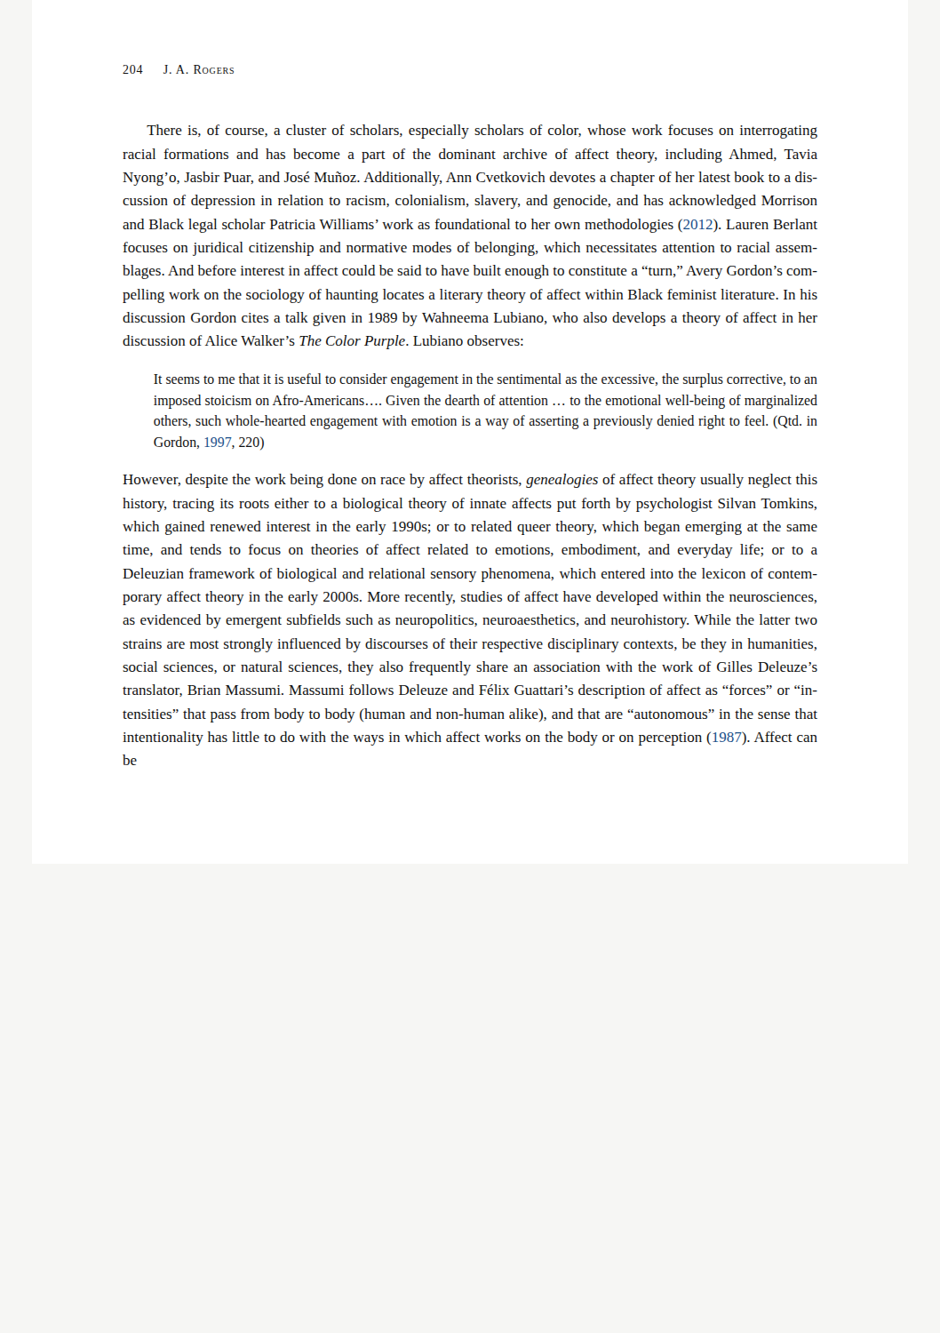204 J. A. Rogers
There is, of course, a cluster of scholars, especially scholars of color, whose work focuses on interrogating racial formations and has become a part of the dominant archive of affect theory, including Ahmed, Tavia Nyong’o, Jasbir Puar, and José Muñoz. Additionally, Ann Cvetkovich devotes a chapter of her latest book to a discussion of depression in relation to racism, colonialism, slavery, and genocide, and has acknowledged Morrison and Black legal scholar Patricia Williams’ work as foundational to her own methodologies (2012). Lauren Berlant focuses on juridical citizenship and normative modes of belonging, which necessitates attention to racial assemblages. And before interest in affect could be said to have built enough to constitute a “turn,” Avery Gordon’s compelling work on the sociology of haunting locates a literary theory of affect within Black feminist literature. In his discussion Gordon cites a talk given in 1989 by Wahneema Lubiano, who also develops a theory of affect in her discussion of Alice Walker’s The Color Purple. Lubiano observes:
It seems to me that it is useful to consider engagement in the sentimental as the excessive, the surplus corrective, to an imposed stoicism on Afro-Americans…. Given the dearth of attention … to the emotional well-being of marginalized others, such whole-hearted engagement with emotion is a way of asserting a previously denied right to feel. (Qtd. in Gordon, 1997, 220)
However, despite the work being done on race by affect theorists, genealogies of affect theory usually neglect this history, tracing its roots either to a biological theory of innate affects put forth by psychologist Silvan Tomkins, which gained renewed interest in the early 1990s; or to related queer theory, which began emerging at the same time, and tends to focus on theories of affect related to emotions, embodiment, and everyday life; or to a Deleuzian framework of biological and relational sensory phenomena, which entered into the lexicon of contemporary affect theory in the early 2000s. More recently, studies of affect have developed within the neurosciences, as evidenced by emergent subfields such as neuropolitics, neuroaesthetics, and neurohistory. While the latter two strains are most strongly influenced by discourses of their respective disciplinary contexts, be they in humanities, social sciences, or natural sciences, they also frequently share an association with the work of Gilles Deleuze’s translator, Brian Massumi. Massumi follows Deleuze and Félix Guattari’s description of affect as “forces” or “intensities” that pass from body to body (human and non-human alike), and that are “autonomous” in the sense that intentionality has little to do with the ways in which affect works on the body or on perception (1987). Affect can be